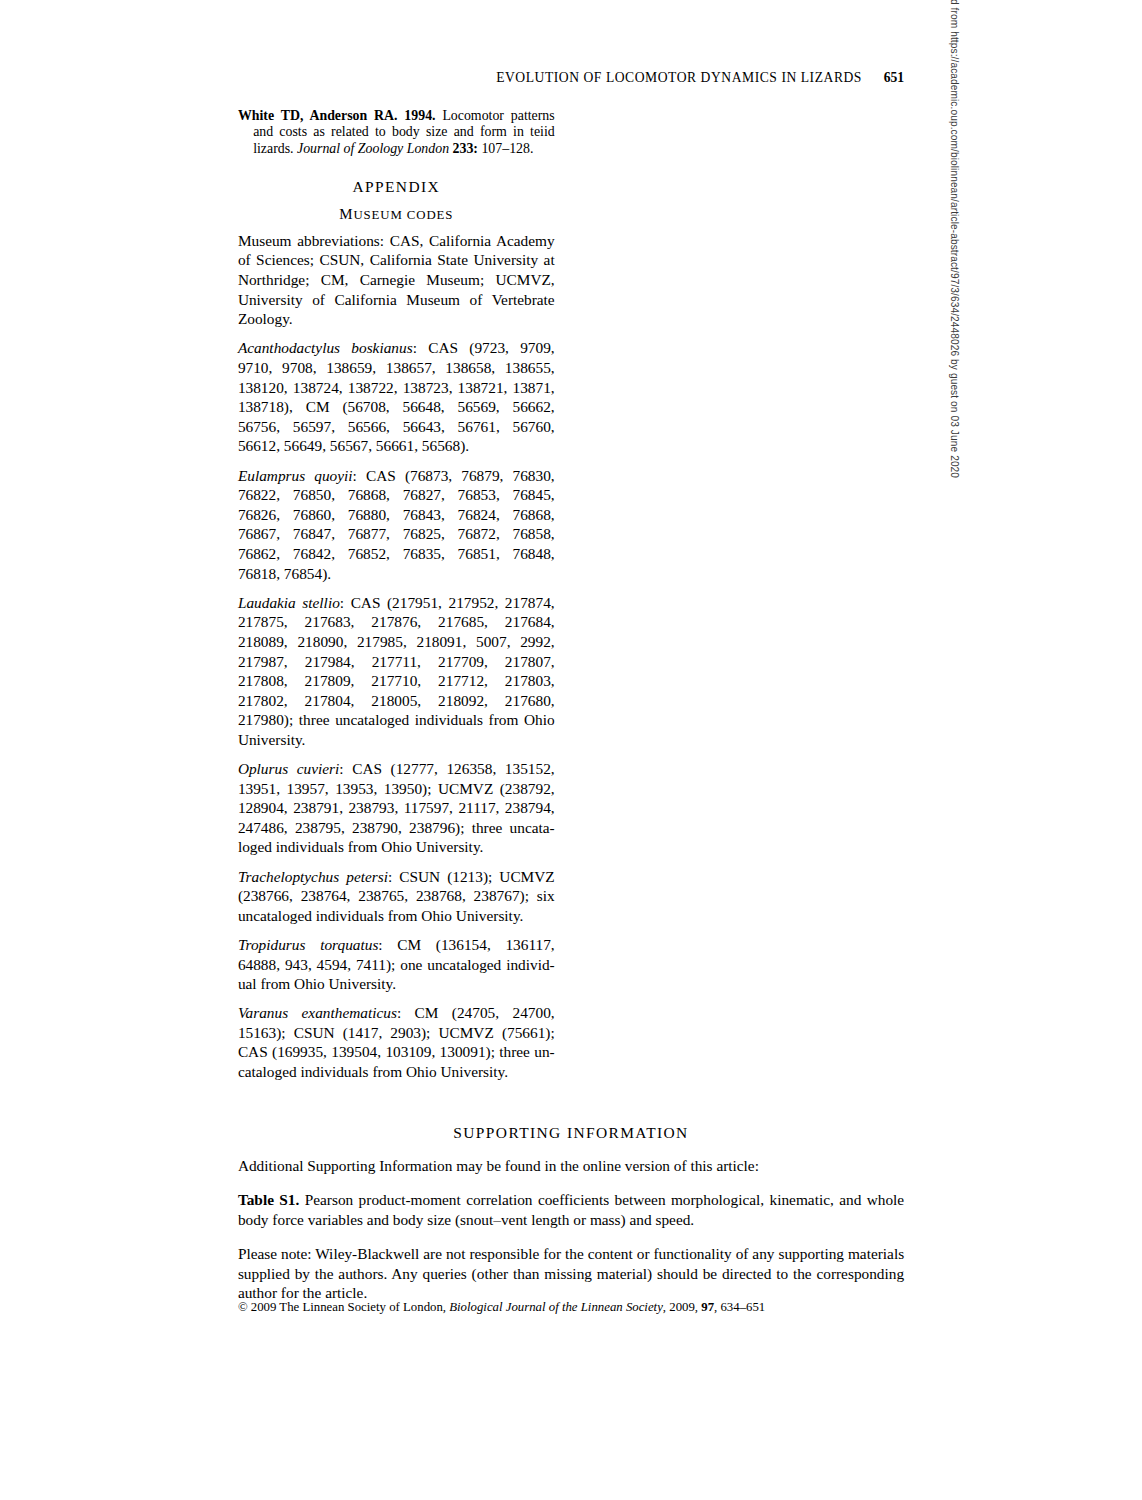EVOLUTION OF LOCOMOTOR DYNAMICS IN LIZARDS651
White TD, Anderson RA. 1994. Locomotor patterns and costs as related to body size and form in teiid lizards. Journal of Zoology London 233: 107–128.
APPENDIX
MUSEUM CODES
Museum abbreviations: CAS, California Academy of Sciences; CSUN, California State University at Northridge; CM, Carnegie Museum; UCMVZ, University of California Museum of Vertebrate Zoology.
Acanthodactylus boskianus: CAS (9723, 9709, 9710, 9708, 138659, 138657, 138658, 138655, 138120, 138724, 138722, 138723, 138721, 13871, 138718), CM (56708, 56648, 56569, 56662, 56756, 56597, 56566, 56643, 56761, 56760, 56612, 56649, 56567, 56661, 56568).
Eulamprus quoyii: CAS (76873, 76879, 76830, 76822, 76850, 76868, 76827, 76853, 76845, 76826, 76860, 76880, 76843, 76824, 76868, 76867, 76847, 76877, 76825, 76872, 76858, 76862, 76842, 76852, 76835, 76851, 76848, 76818, 76854).
Laudakia stellio: CAS (217951, 217952, 217874, 217875, 217683, 217876, 217685, 217684, 218089, 218090, 217985, 218091, 5007, 2992, 217987, 217984, 217711, 217709, 217807, 217808, 217809, 217710, 217712, 217803, 217802, 217804, 218005, 218092, 217680, 217980); three uncataloged individuals from Ohio University.
Oplurus cuvieri: CAS (12777, 126358, 135152, 13951, 13957, 13953, 13950); UCMVZ (238792, 128904, 238791, 238793, 117597, 21117, 238794, 247486, 238795, 238790, 238796); three uncataloged individuals from Ohio University.
Tracheloptychus petersi: CSUN (1213); UCMVZ (238766, 238764, 238765, 238768, 238767); six uncataloged individuals from Ohio University.
Tropidurus torquatus: CM (136154, 136117, 64888, 943, 4594, 7411); one uncataloged individual from Ohio University.
Varanus exanthematicus: CM (24705, 24700, 15163); CSUN (1417, 2903); UCMVZ (75661); CAS (169935, 139504, 103109, 130091); three uncataloged individuals from Ohio University.
SUPPORTING INFORMATION
Additional Supporting Information may be found in the online version of this article:
Table S1. Pearson product-moment correlation coefficients between morphological, kinematic, and whole body force variables and body size (snout–vent length or mass) and speed.
Please note: Wiley-Blackwell are not responsible for the content or functionality of any supporting materials supplied by the authors. Any queries (other than missing material) should be directed to the corresponding author for the article.
© 2009 The Linnean Society of London, Biological Journal of the Linnean Society, 2009, 97, 634–651
Downloaded from https://academic.oup.com/biolinnean/article-abstract/97/3/634/2448026 by guest on 03 June 2020